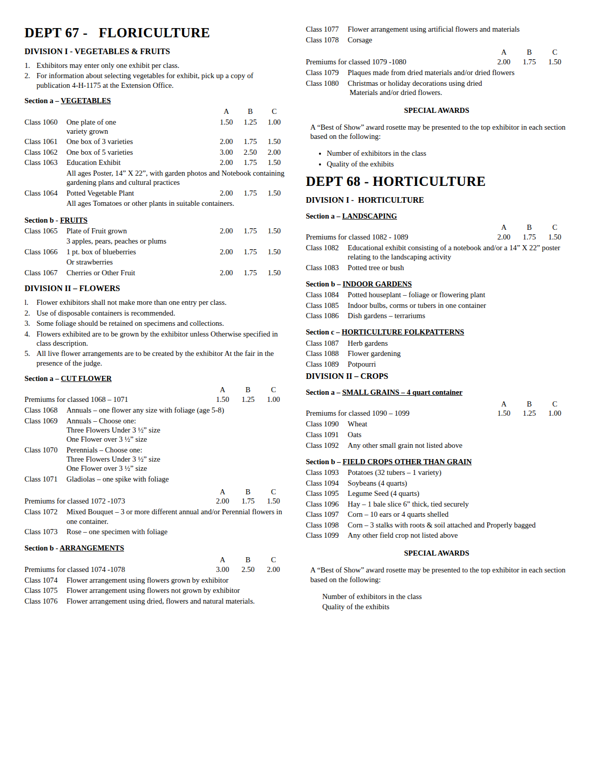DEPT 67 - FLORICULTURE
DIVISION I - VEGETABLES & FRUITS
1. Exhibitors may enter only one exhibit per class.
2. For information about selecting vegetables for exhibit, pick up a copy of publication 4-H-1175 at the Extension Office.
Section a – VEGETABLES
| | | A | B | C |
| Class 1060 | One plate of one variety grown | 1.50 | 1.25 | 1.00 |
| Class 1061 | One box of 3 varieties | 2.00 | 1.75 | 1.50 |
| Class 1062 | One box of 5 varieties | 3.00 | 2.50 | 2.00 |
| Class 1063 | Education Exhibit | 2.00 | 1.75 | 1.50 |
| | All ages Poster, 14” X 22”, with garden photos and Notebook containing gardening plans and cultural practices |
| Class 1064 | Potted Vegetable Plant | 2.00 | 1.75 | 1.50 |
| | All ages Tomatoes or other plants in suitable containers. |
Section b - FRUITS
| Class 1065 | Plate of Fruit grown | 2.00 | 1.75 | 1.50 |
| | 3 apples, pears, peaches or plums |
| Class 1066 | 1 pt. box of blueberries | 2.00 | 1.75 | 1.50 |
| | Or strawberries |
| Class 1067 | Cherries or Other Fruit | 2.00 | 1.75 | 1.50 |
DIVISION II – FLOWERS
l. Flower exhibitors shall not make more than one entry per class.
2. Use of disposable containers is recommended.
3. Some foliage should be retained on specimens and collections.
4. Flowers exhibited are to be grown by the exhibitor unless Otherwise specified in class description.
5. All live flower arrangements are to be created by the exhibitor At the fair in the presence of the judge.
Section a – CUT FLOWER
ABC
Premiums for classed 1068 – 1071 1.501.251.00
| Class 1068 | Annuals – one flower any size with foliage (age 5-8) |
| Class 1069 | Annuals – Choose one: Three Flowers Under 3 ½” size One Flower over 3 ½” size |
| Class 1070 | Perennials – Choose one: Three Flowers Under 3 ½” size One Flower over 3 ½” size |
| Class 1071 | Gladiolas – one spike with foliage |
ABC
Premiums for classed 1072 -1073 2.001.751.50
| Class 1072 | Mixed Bouquet – 3 or more different annual and/or Perennial flowers in one container. |
| Class 1073 | Rose – one specimen with foliage |
Section b - ARRANGEMENTS
ABC
Premiums for classed 1074 -1078 3.002.502.00
| Class 1074 | Flower arrangement using flowers grown by exhibitor |
| Class 1075 | Flower arrangement using flowers not grown by exhibitor |
| Class 1076 | Flower arrangement using dried, flowers and natural materials. |
| Class 1077 | Flower arrangement using artificial flowers and materials |
| Class 1078 | Corsage |
ABC
Premiums for classed 1079 -1080 2.001.751.50
| Class 1079 | Plaques made from dried materials and/or dried flowers |
| Class 1080 | Christmas or holiday decorations using dried Materials and/or dried flowers. |
SPECIAL AWARDS
A “Best of Show” award rosette may be presented to the top exhibitor in each section based on the following:
Number of exhibitors in the class
Quality of the exhibits
DEPT 68 - HORTICULTURE
DIVISION I - HORTICULTURE
Section a – LANDSCAPING
ABC
Premiums for classed 1082 - 1089 2.001.751.50
| Class 1082 | Educational exhibit consisting of a notebook and/or a 14” X 22” poster relating to the landscaping activity |
| Class 1083 | Potted tree or bush |
Section b – INDOOR GARDENS
| Class 1084 | Potted houseplant – foliage or flowering plant |
| Class 1085 | Indoor bulbs, corms or tubers in one container |
| Class 1086 | Dish gardens – terrariums |
Section c – HORTICULTURE FOLKPATTERNS
| Class 1087 | Herb gardens |
| Class 1088 | Flower gardening |
| Class 1089 | Potpourri |
DIVISION II – CROPS
Section a – SMALL GRAINS – 4 quart container
ABC
Premiums for classed 1090 – 1099 1.501.251.00
| Class 1090 | Wheat |
| Class 1091 | Oats |
| Class 1092 | Any other small grain not listed above |
Section b – FIELD CROPS OTHER THAN GRAIN
| Class 1093 | Potatoes (32 tubers – 1 variety) |
| Class 1094 | Soybeans (4 quarts) |
| Class 1095 | Legume Seed (4 quarts) |
| Class 1096 | Hay – 1 bale slice 6” thick, tied securely |
| Class 1097 | Corn – 10 ears or 4 quarts shelled |
| Class 1098 | Corn – 3 stalks with roots & soil attached and Properly bagged |
| Class 1099 | Any other field crop not listed above |
SPECIAL AWARDS
A “Best of Show” award rosette may be presented to the top exhibitor in each section based on the following:
Number of exhibitors in the class
Quality of the exhibits